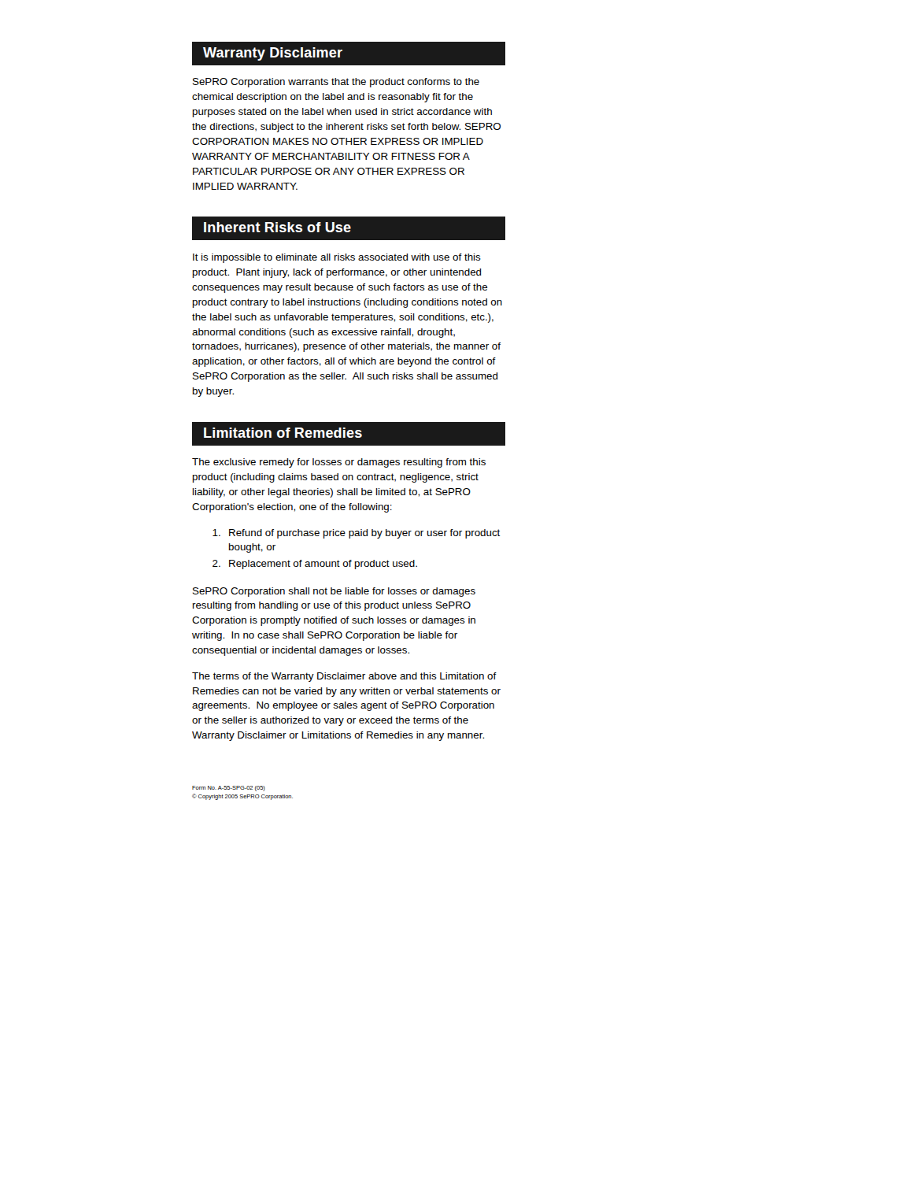Warranty Disclaimer
SePRO Corporation warrants that the product conforms to the chemical description on the label and is reasonably fit for the purposes stated on the label when used in strict accordance with the directions, subject to the inherent risks set forth below. SEPRO CORPORATION MAKES NO OTHER EXPRESS OR IMPLIED WARRANTY OF MERCHANTABILITY OR FITNESS FOR A PARTICULAR PURPOSE OR ANY OTHER EXPRESS OR IMPLIED WARRANTY.
Inherent Risks of Use
It is impossible to eliminate all risks associated with use of this product. Plant injury, lack of performance, or other unintended consequences may result because of such factors as use of the product contrary to label instructions (including conditions noted on the label such as unfavorable temperatures, soil conditions, etc.), abnormal conditions (such as excessive rainfall, drought, tornadoes, hurricanes), presence of other materials, the manner of application, or other factors, all of which are beyond the control of SePRO Corporation as the seller. All such risks shall be assumed by buyer.
Limitation of Remedies
The exclusive remedy for losses or damages resulting from this product (including claims based on contract, negligence, strict liability, or other legal theories) shall be limited to, at SePRO Corporation's election, one of the following:
Refund of purchase price paid by buyer or user for product bought, or
Replacement of amount of product used.
SePRO Corporation shall not be liable for losses or damages resulting from handling or use of this product unless SePRO Corporation is promptly notified of such losses or damages in writing. In no case shall SePRO Corporation be liable for consequential or incidental damages or losses.
The terms of the Warranty Disclaimer above and this Limitation of Remedies can not be varied by any written or verbal statements or agreements. No employee or sales agent of SePRO Corporation or the seller is authorized to vary or exceed the terms of the Warranty Disclaimer or Limitations of Remedies in any manner.
Form No. A-55-SPG-02 (05)
© Copyright 2005 SePRO Corporation.